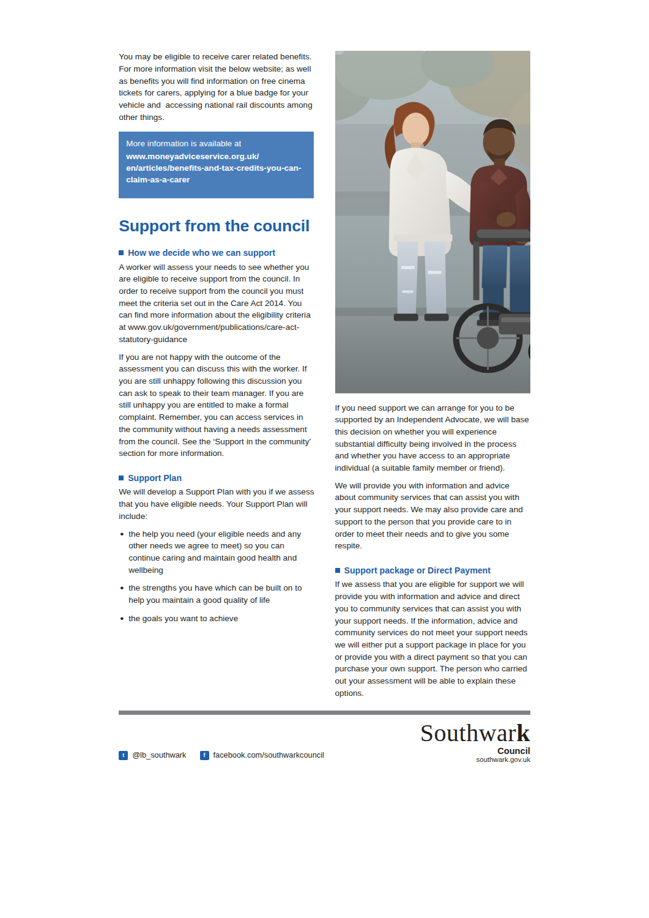You may be eligible to receive carer related benefits. For more information visit the below website; as well as benefits you will find information on free cinema tickets for carers, applying for a blue badge for your vehicle and accessing national rail discounts among other things.
More information is available at
www.moneyadviceservice.org.uk/
en/articles/benefits-and-tax-credits-you-can-
claim-as-a-carer
Support from the council
How we decide who we can support
A worker will assess your needs to see whether you are eligible to receive support from the council. In order to receive support from the council you must meet the criteria set out in the Care Act 2014. You can find more information about the eligibility criteria at www.gov.uk/government/publications/care-act-statutory-guidance
If you are not happy with the outcome of the assessment you can discuss this with the worker. If you are still unhappy following this discussion you can ask to speak to their team manager. If you are still unhappy you are entitled to make a formal complaint. Remember, you can access services in the community without having a needs assessment from the council. See the ‘Support in the community’ section for more information.
Support Plan
We will develop a Support Plan with you if we assess that you have eligible needs. Your Support Plan will include:
the help you need (your eligible needs and any other needs we agree to meet) so you can continue caring and maintain good health and wellbeing
the strengths you have which can be built on to help you maintain a good quality of life
the goals you want to achieve
If you need support we can arrange for you to be supported by an Independent Advocate, we will base this decision on whether you will experience substantial difficulty being involved in the process and whether you have access to an appropriate individual (a suitable family member or friend).
We will provide you with information and advice about community services that can assist you with your support needs. We may also provide care and support to the person that you provide care to in order to meet their needs and to give you some respite.
Support package or Direct Payment
If we assess that you are eligible for support we will provide you with information and advice and direct you to community services that can assist you with your support needs. If the information, advice and community services do not meet your support needs we will either put a support package in place for you or provide you with a direct payment so that you can purchase your own support. The person who carried out your assessment will be able to explain these options.
t@lb_southwark ffacebook.com/southwarkcouncil
Southwark
Council
southwark.gov.uk